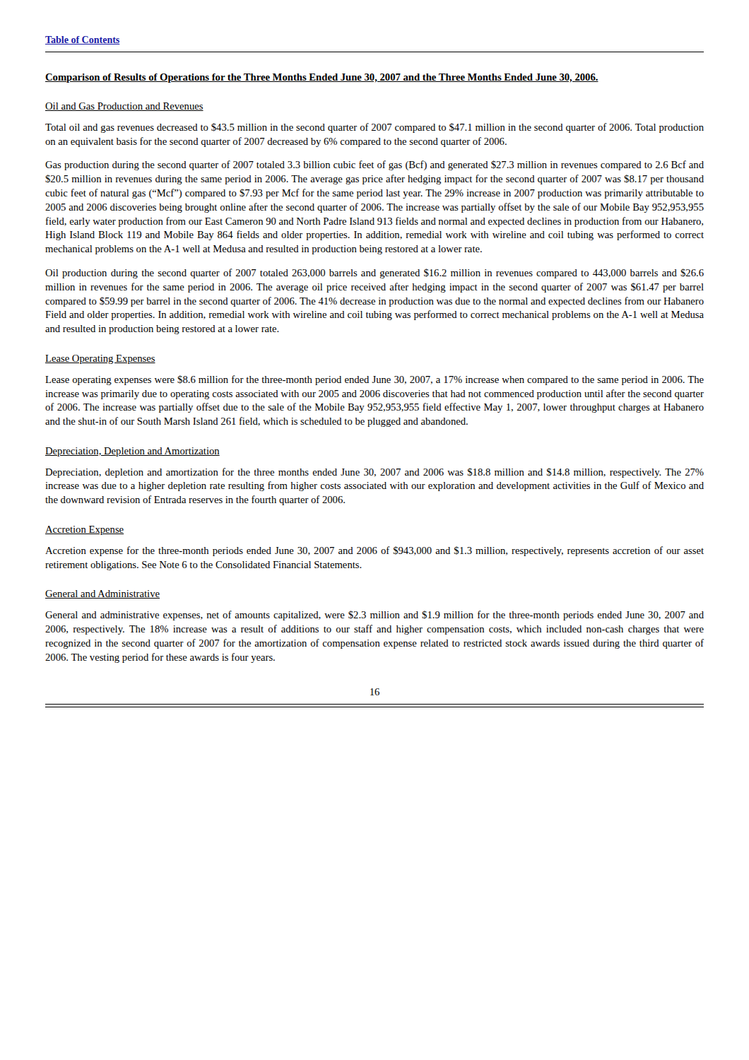Table of Contents
Comparison of Results of Operations for the Three Months Ended June 30, 2007 and the Three Months Ended June 30, 2006.
Oil and Gas Production and Revenues
Total oil and gas revenues decreased to $43.5 million in the second quarter of 2007 compared to $47.1 million in the second quarter of 2006. Total production on an equivalent basis for the second quarter of 2007 decreased by 6% compared to the second quarter of 2006.
Gas production during the second quarter of 2007 totaled 3.3 billion cubic feet of gas (Bcf) and generated $27.3 million in revenues compared to 2.6 Bcf and $20.5 million in revenues during the same period in 2006. The average gas price after hedging impact for the second quarter of 2007 was $8.17 per thousand cubic feet of natural gas (“Mcf”) compared to $7.93 per Mcf for the same period last year. The 29% increase in 2007 production was primarily attributable to 2005 and 2006 discoveries being brought online after the second quarter of 2006. The increase was partially offset by the sale of our Mobile Bay 952,953,955 field, early water production from our East Cameron 90 and North Padre Island 913 fields and normal and expected declines in production from our Habanero, High Island Block 119 and Mobile Bay 864 fields and older properties. In addition, remedial work with wireline and coil tubing was performed to correct mechanical problems on the A-1 well at Medusa and resulted in production being restored at a lower rate.
Oil production during the second quarter of 2007 totaled 263,000 barrels and generated $16.2 million in revenues compared to 443,000 barrels and $26.6 million in revenues for the same period in 2006. The average oil price received after hedging impact in the second quarter of 2007 was $61.47 per barrel compared to $59.99 per barrel in the second quarter of 2006. The 41% decrease in production was due to the normal and expected declines from our Habanero Field and older properties. In addition, remedial work with wireline and coil tubing was performed to correct mechanical problems on the A-1 well at Medusa and resulted in production being restored at a lower rate.
Lease Operating Expenses
Lease operating expenses were $8.6 million for the three-month period ended June 30, 2007, a 17% increase when compared to the same period in 2006. The increase was primarily due to operating costs associated with our 2005 and 2006 discoveries that had not commenced production until after the second quarter of 2006. The increase was partially offset due to the sale of the Mobile Bay 952,953,955 field effective May 1, 2007, lower throughput charges at Habanero and the shut-in of our South Marsh Island 261 field, which is scheduled to be plugged and abandoned.
Depreciation, Depletion and Amortization
Depreciation, depletion and amortization for the three months ended June 30, 2007 and 2006 was $18.8 million and $14.8 million, respectively. The 27% increase was due to a higher depletion rate resulting from higher costs associated with our exploration and development activities in the Gulf of Mexico and the downward revision of Entrada reserves in the fourth quarter of 2006.
Accretion Expense
Accretion expense for the three-month periods ended June 30, 2007 and 2006 of $943,000 and $1.3 million, respectively, represents accretion of our asset retirement obligations. See Note 6 to the Consolidated Financial Statements.
General and Administrative
General and administrative expenses, net of amounts capitalized, were $2.3 million and $1.9 million for the three-month periods ended June 30, 2007 and 2006, respectively. The 18% increase was a result of additions to our staff and higher compensation costs, which included non-cash charges that were recognized in the second quarter of 2007 for the amortization of compensation expense related to restricted stock awards issued during the third quarter of 2006. The vesting period for these awards is four years.
16